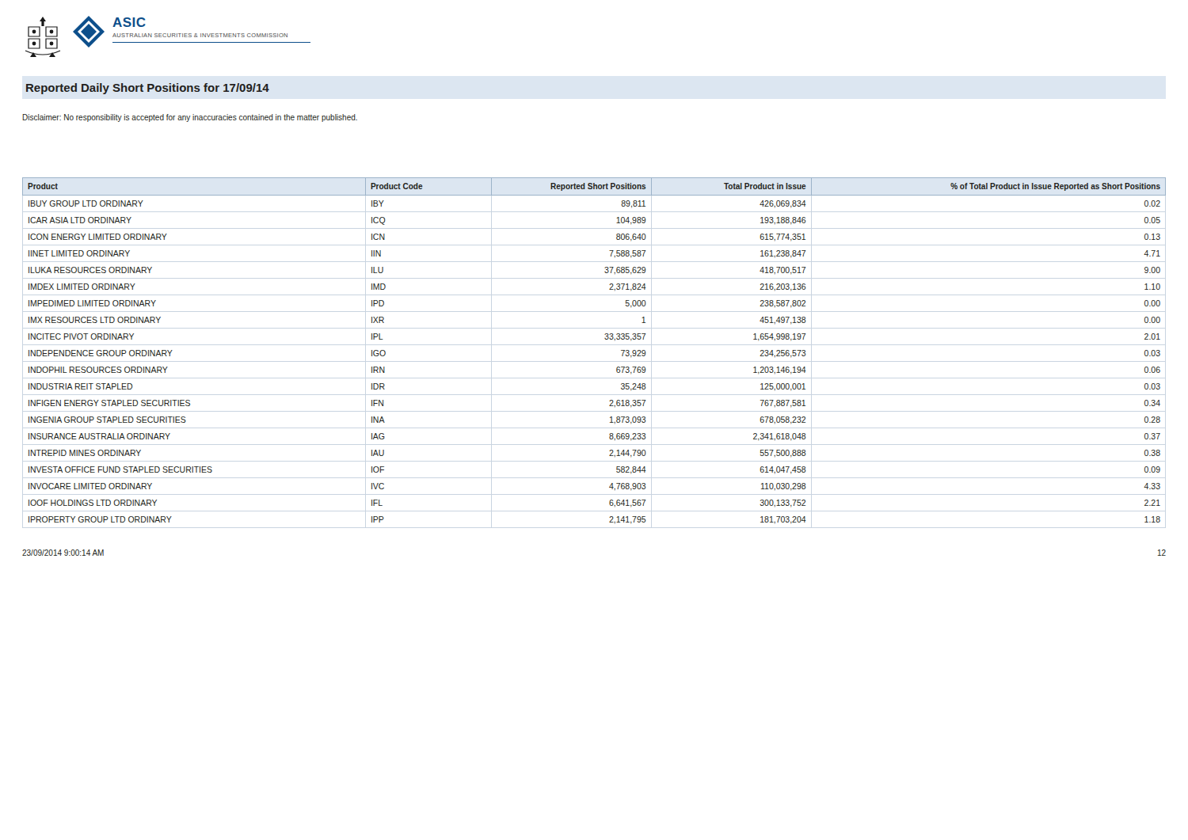ASIC
Australian Securities & Investments Commission
Reported Daily Short Positions for 17/09/14
Disclaimer: No responsibility is accepted for any inaccuracies contained in the matter published.
| Product | Product Code | Reported Short Positions | Total Product in Issue | % of Total Product in Issue Reported as Short Positions |
| --- | --- | --- | --- | --- |
| IBUY GROUP LTD ORDINARY | IBY | 89,811 | 426,069,834 | 0.02 |
| ICAR ASIA LTD ORDINARY | ICQ | 104,989 | 193,188,846 | 0.05 |
| ICON ENERGY LIMITED ORDINARY | ICN | 806,640 | 615,774,351 | 0.13 |
| IINET LIMITED ORDINARY | IIN | 7,588,587 | 161,238,847 | 4.71 |
| ILUKA RESOURCES ORDINARY | ILU | 37,685,629 | 418,700,517 | 9.00 |
| IMDEX LIMITED ORDINARY | IMD | 2,371,824 | 216,203,136 | 1.10 |
| IMPEDIMED LIMITED ORDINARY | IPD | 5,000 | 238,587,802 | 0.00 |
| IMX RESOURCES LTD ORDINARY | IXR | 1 | 451,497,138 | 0.00 |
| INCITEC PIVOT ORDINARY | IPL | 33,335,357 | 1,654,998,197 | 2.01 |
| INDEPENDENCE GROUP ORDINARY | IGO | 73,929 | 234,256,573 | 0.03 |
| INDOPHIL RESOURCES ORDINARY | IRN | 673,769 | 1,203,146,194 | 0.06 |
| INDUSTRIA REIT STAPLED | IDR | 35,248 | 125,000,001 | 0.03 |
| INFIGEN ENERGY STAPLED SECURITIES | IFN | 2,618,357 | 767,887,581 | 0.34 |
| INGENIA GROUP STAPLED SECURITIES | INA | 1,873,093 | 678,058,232 | 0.28 |
| INSURANCE AUSTRALIA ORDINARY | IAG | 8,669,233 | 2,341,618,048 | 0.37 |
| INTREPID MINES ORDINARY | IAU | 2,144,790 | 557,500,888 | 0.38 |
| INVESTA OFFICE FUND STAPLED SECURITIES | IOF | 582,844 | 614,047,458 | 0.09 |
| INVOCARE LIMITED ORDINARY | IVC | 4,768,903 | 110,030,298 | 4.33 |
| IOOF HOLDINGS LTD ORDINARY | IFL | 6,641,567 | 300,133,752 | 2.21 |
| IPROPERTY GROUP LTD ORDINARY | IPP | 2,141,795 | 181,703,204 | 1.18 |
23/09/2014 9:00:14 AM 12